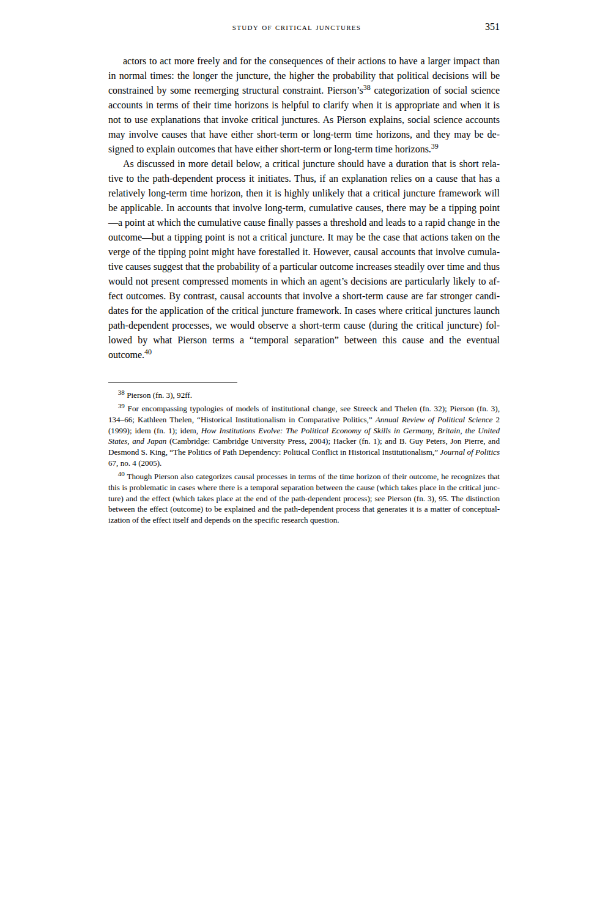study of critical junctures 351
actors to act more freely and for the consequences of their actions to have a larger impact than in normal times: the longer the juncture, the higher the probability that political decisions will be constrained by some reemerging structural constraint. Pierson’s38 categorization of social science accounts in terms of their time horizons is helpful to clarify when it is appropriate and when it is not to use explanations that invoke critical junctures. As Pierson explains, social science accounts may involve causes that have either short-term or long-term time horizons, and they may be designed to explain outcomes that have either short-term or long-term time horizons.39
As discussed in more detail below, a critical juncture should have a duration that is short relative to the path-dependent process it initiates. Thus, if an explanation relies on a cause that has a relatively long-term time horizon, then it is highly unlikely that a critical juncture framework will be applicable. In accounts that involve long-term, cumulative causes, there may be a tipping point—a point at which the cumulative cause finally passes a threshold and leads to a rapid change in the outcome—but a tipping point is not a critical juncture. It may be the case that actions taken on the verge of the tipping point might have forestalled it. However, causal accounts that involve cumulative causes suggest that the probability of a particular outcome increases steadily over time and thus would not present compressed moments in which an agent’s decisions are particularly likely to affect outcomes. By contrast, causal accounts that involve a short-term cause are far stronger candidates for the application of the critical juncture framework. In cases where critical junctures launch path-dependent processes, we would observe a short-term cause (during the critical juncture) followed by what Pierson terms a “temporal separation” between this cause and the eventual outcome.40
38 Pierson (fn. 3), 92ff.
39 For encompassing typologies of models of institutional change, see Streeck and Thelen (fn. 32); Pierson (fn. 3), 134–66; Kathleen Thelen, “Historical Institutionalism in Comparative Politics,” Annual Review of Political Science 2 (1999); idem (fn. 1); idem, How Institutions Evolve: The Political Economy of Skills in Germany, Britain, the United States, and Japan (Cambridge: Cambridge University Press, 2004); Hacker (fn. 1); and B. Guy Peters, Jon Pierre, and Desmond S. King, “The Politics of Path Dependency: Political Conflict in Historical Institutionalism,” Journal of Politics 67, no. 4 (2005).
40 Though Pierson also categorizes causal processes in terms of the time horizon of their outcome, he recognizes that this is problematic in cases where there is a temporal separation between the cause (which takes place in the critical juncture) and the effect (which takes place at the end of the path-dependent process); see Pierson (fn. 3), 95. The distinction between the effect (outcome) to be explained and the path-dependent process that generates it is a matter of conceptualization of the effect itself and depends on the specific research question.